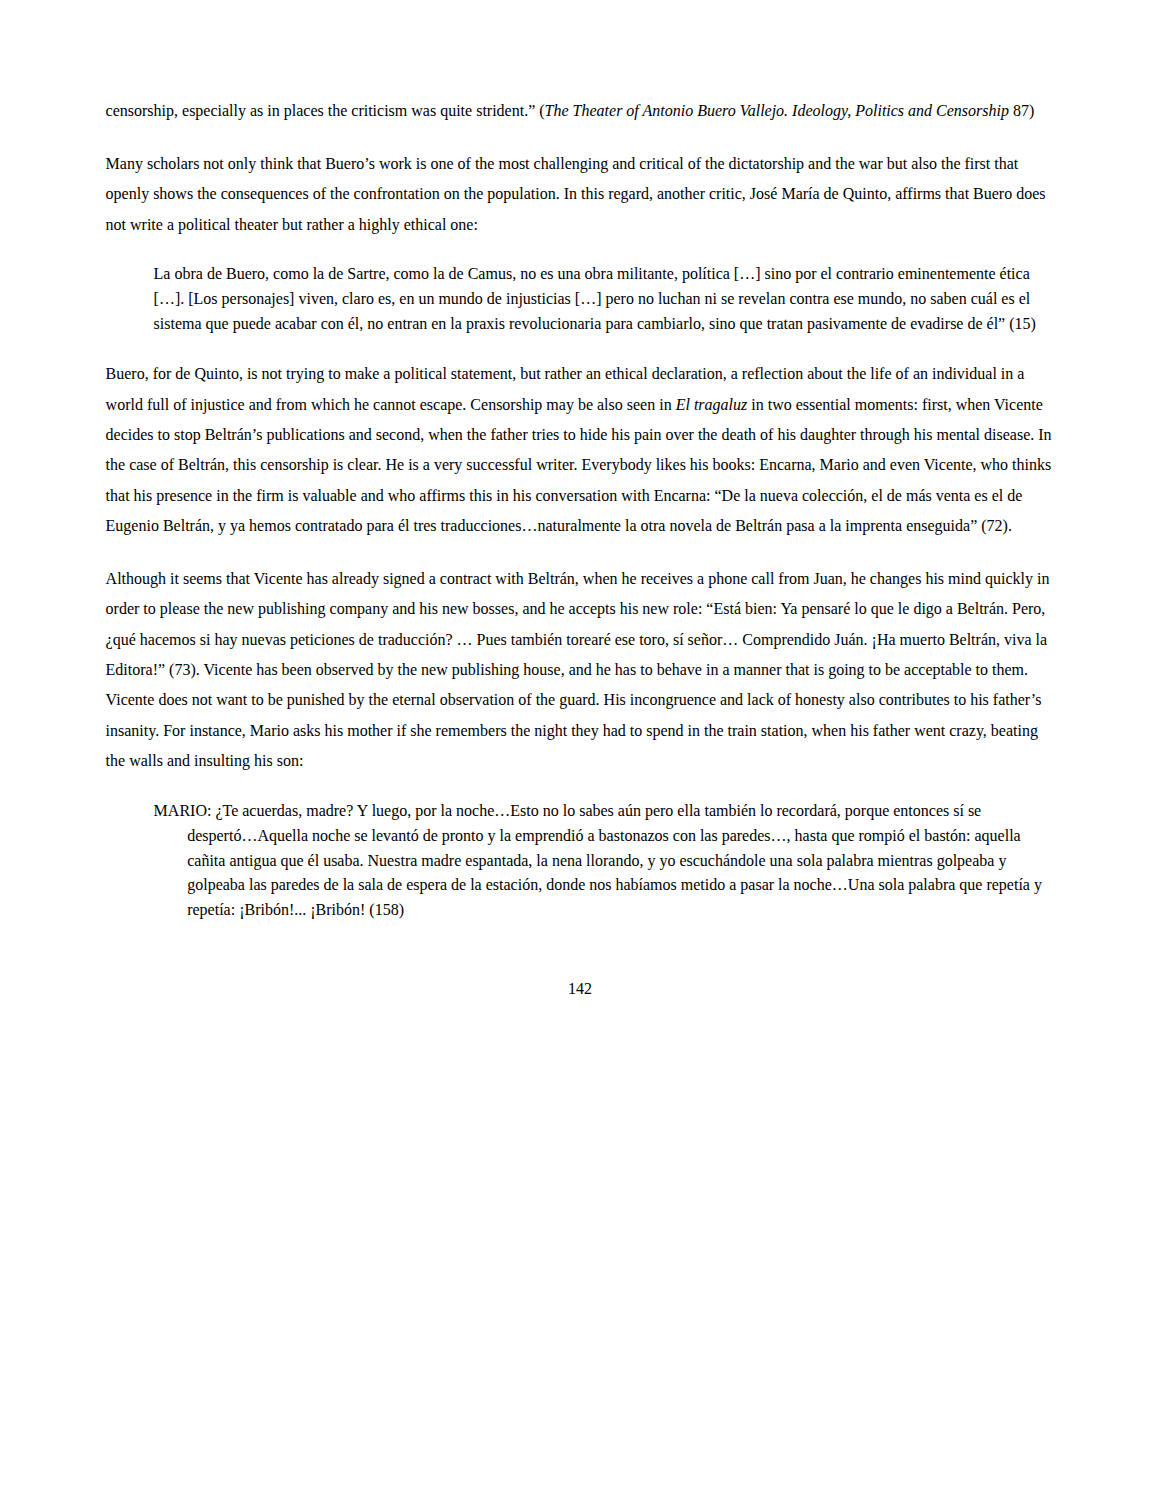censorship, especially as in places the criticism was quite strident.” (The Theater of Antonio Buero Vallejo. Ideology, Politics and Censorship 87)
Many scholars not only think that Buero’s work is one of the most challenging and critical of the dictatorship and the war but also the first that openly shows the consequences of the confrontation on the population. In this regard, another critic, José María de Quinto, affirms that Buero does not write a political theater but rather a highly ethical one:
La obra de Buero, como la de Sartre, como la de Camus, no es una obra militante, política […] sino por el contrario eminentemente ética […]. [Los personajes] viven, claro es, en un mundo de injusticias […] pero no luchan ni se revelan contra ese mundo, no saben cuál es el sistema que puede acabar con él, no entran en la praxis revolucionaria para cambiarlo, sino que tratan pasivamente de evadirse de él” (15)
Buero, for de Quinto, is not trying to make a political statement, but rather an ethical declaration, a reflection about the life of an individual in a world full of injustice and from which he cannot escape. Censorship may be also seen in El tragaluz in two essential moments: first, when Vicente decides to stop Beltrán’s publications and second, when the father tries to hide his pain over the death of his daughter through his mental disease. In the case of Beltrán, this censorship is clear. He is a very successful writer. Everybody likes his books: Encarna, Mario and even Vicente, who thinks that his presence in the firm is valuable and who affirms this in his conversation with Encarna: “De la nueva colección, el de más venta es el de Eugenio Beltrán, y ya hemos contratado para él tres traducciones…naturalmente la otra novela de Beltrán pasa a la imprenta enseguida” (72).
Although it seems that Vicente has already signed a contract with Beltrán, when he receives a phone call from Juan, he changes his mind quickly in order to please the new publishing company and his new bosses, and he accepts his new role: “Está bien: Ya pensaré lo que le digo a Beltrán. Pero, ¿qué hacemos si hay nuevas peticiones de traducción? … Pues también torearé ese toro, sí señor… Comprendido Juán. ¡Ha muerto Beltrán, viva la Editora!” (73). Vicente has been observed by the new publishing house, and he has to behave in a manner that is going to be acceptable to them. Vicente does not want to be punished by the eternal observation of the guard. His incongruence and lack of honesty also contributes to his father’s insanity. For instance, Mario asks his mother if she remembers the night they had to spend in the train station, when his father went crazy, beating the walls and insulting his son:
MARIO: ¿Te acuerdas, madre? Y luego, por la noche…Esto no lo sabes aún pero ella también lo recordará, porque entonces sí se despertó…Aquella noche se levantó de pronto y la emprendió a bastonazos con las paredes…, hasta que rompió el bastón: aquella cañita antigua que él usaba. Nuestra madre espantada, la nena llorando, y yo escuchándole una sola palabra mientras golpeaba y golpeaba las paredes de la sala de espera de la estación, donde nos habíamos metido a pasar la noche…Una sola palabra que repetía y repetía: ¡Bribón!... ¡Bribón! (158)
142